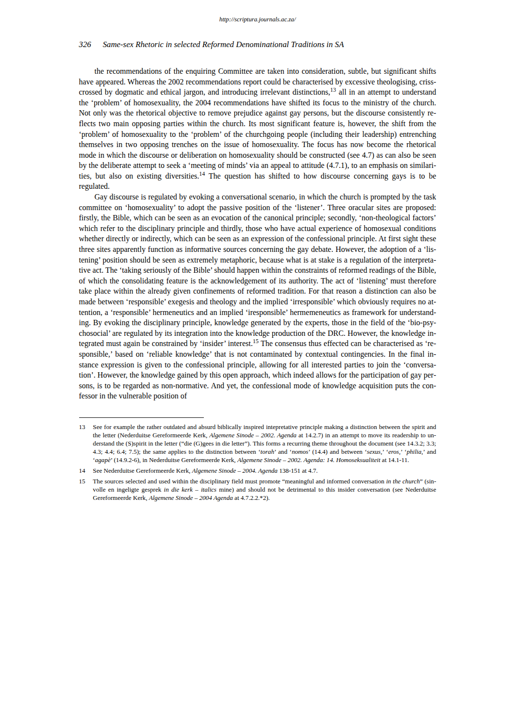http://scriptura.journals.ac.za/
326 Same-sex Rhetoric in selected Reformed Denominational Traditions in SA
the recommendations of the enquiring Committee are taken into consideration, subtle, but significant shifts have appeared. Whereas the 2002 recommendations report could be characterised by excessive theologising, criss-crossed by dogmatic and ethical jargon, and introducing irrelevant distinctions,13 all in an attempt to understand the ‘problem’ of homosexuality, the 2004 recommendations have shifted its focus to the ministry of the church. Not only was the rhetorical objective to remove prejudice against gay persons, but the discourse consistently reflects two main opposing parties within the church. Its most significant feature is, however, the shift from the ‘problem’ of homosexuality to the ‘problem’ of the churchgoing people (including their leadership) entrenching themselves in two opposing trenches on the issue of homosexuality. The focus has now become the rhetorical mode in which the discourse or deliberation on homosexuality should be constructed (see 4.7) as can also be seen by the deliberate attempt to seek a ‘meeting of minds’ via an appeal to attitude (4.7.1), to an emphasis on similarities, but also on existing diversities.14 The question has shifted to how discourse concerning gays is to be regulated.
Gay discourse is regulated by evoking a conversational scenario, in which the church is prompted by the task committee on ‘homosexuality’ to adopt the passive position of the ‘listener’. Three oracular sites are proposed: firstly, the Bible, which can be seen as an evocation of the canonical principle; secondly, ‘non-theological factors’ which refer to the disciplinary principle and thirdly, those who have actual experience of homosexual conditions whether directly or indirectly, which can be seen as an expression of the confessional principle. At first sight these three sites apparently function as informative sources concerning the gay debate. However, the adoption of a ‘listening’ position should be seen as extremely metaphoric, because what is at stake is a regulation of the interpretative act. The ‘taking seriously of the Bible’ should happen within the constraints of reformed readings of the Bible, of which the consolidating feature is the acknowledgement of its authority. The act of ‘listening’ must therefore take place within the already given confinements of reformed tradition. For that reason a distinction can also be made between ‘responsible’ exegesis and theology and the implied ‘irresponsible’ which obviously requires no attention, a ‘responsible’ hermeneutics and an implied ‘iresponsible’ hermemeneutics as framework for understanding. By evoking the disciplinary principle, knowledge generated by the experts, those in the field of the ‘bio-psychosocial’ are regulated by its integration into the knowledge production of the DRC. However, the knowledge integrated must again be constrained by ‘insider’ interest.15 The consensus thus effected can be characterised as ‘responsible,’ based on ‘reliable knowledge’ that is not contaminated by contextual contingencies. In the final instance expression is given to the confessional principle, allowing for all interested parties to join the ‘conversation’. However, the knowledge gained by this open approach, which indeed allows for the participation of gay persons, is to be regarded as non-normative. And yet, the confessional mode of knowledge acquisition puts the confessor in the vulnerable position of
13 See for example the rather outdated and absurd biblically inspired intepretative principle making a distinction between the spirit and the letter (Nederduitse Gereformeerde Kerk, Algemene Sinode – 2002. Agenda at 14.2.7) in an attempt to move its readership to understand the (S)spirit in the letter (“die (G)gees in die letter”). This forms a recurring theme throughout the document (see 14.3.2; 3.3; 4.3; 4.4; 6.4; 7.5); the same applies to the distinction between ‘torah’ and ‘nomos’ (14.4) and between ‘sexus,’ ‘eros,’ ‘philia,’ and ‘agapè’ (14.9.2-6), in Nederduitse Gereformeerde Kerk, Algemene Sinode – 2002. Agenda: 14. Homoseksualiteit at 14.1-11.
14 See Nederduitse Gereformeerde Kerk, Algemene Sinode – 2004. Agenda 138-151 at 4.7.
15 The sources selected and used within the disciplinary field must promote “meaningful and informed conversation in the church” (sinvolle en ingeligte gesprek in die kerk – italics mine) and should not be detrimental to this insider conversation (see Nederduitse Gereformeerde Kerk, Algemene Sinode – 2004 Agenda at 4.7.2.2.*2).